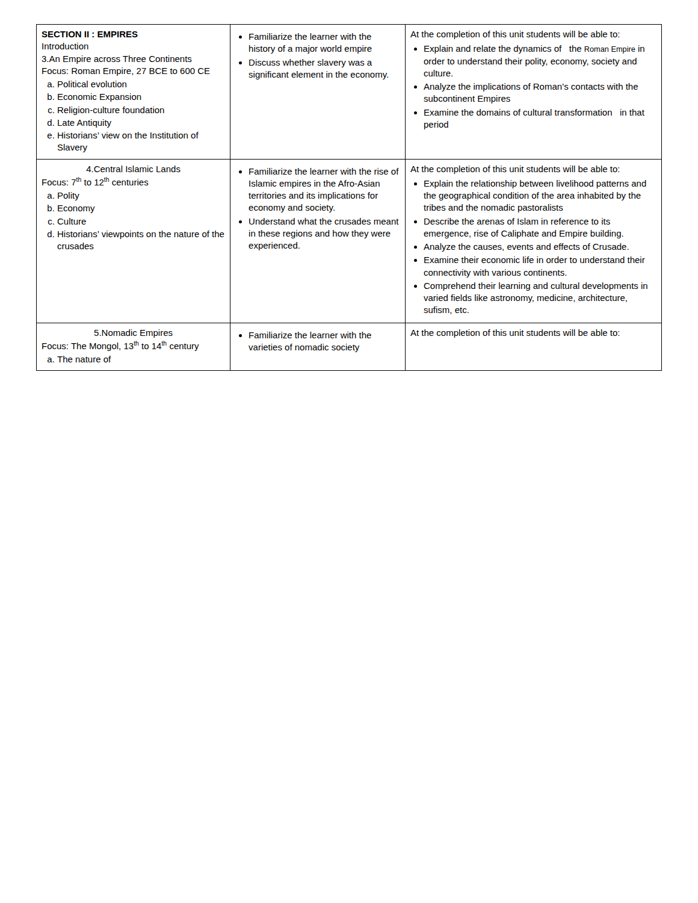| SECTION II : EMPIRES Introduction 3.An Empire across Three Continents Focus: Roman Empire, 27 BCE to 600 CE Political evolution Economic Expansion Religion-culture foundation Late Antiquity Historians’ view on the Institution of Slavery | Familiarize the learner with the history of a major world empire Discuss whether slavery was a significant element in the economy. | At the completion of this unit students will be able to: Explain and relate the dynamics of the Roman Empire in order to understand their polity, economy, society and culture. Analyze the implications of Roman’s contacts with the subcontinent Empires Examine the domains of cultural transformation in that period |
| 4.Central Islamic Lands Focus: 7 th to 12 th centuries Polity Economy Culture Historians’ viewpoints on the nature of the crusades | Familiarize the learner with the rise of Islamic empires in the Afro-Asian territories and its implications for economy and society. Understand what the crusades meant in these regions and how they were experienced. | At the completion of this unit students will be able to: Explain the relationship between livelihood patterns and the geographical condition of the area inhabited by the tribes and the nomadic pastoralists Describe the arenas of Islam in reference to its emergence, rise of Caliphate and Empire building. Analyze the causes, events and effects of Crusade. Examine their economic life in order to understand their connectivity with various continents. Comprehend their learning and cultural developments in varied fields like astronomy, medicine, architecture, sufism, etc. |
| 5.Nomadic Empires Focus: The Mongol, 13 th to 14 th century The nature of | Familiarize the learner with the varieties of nomadic society | At the completion of this unit students will be able to: |